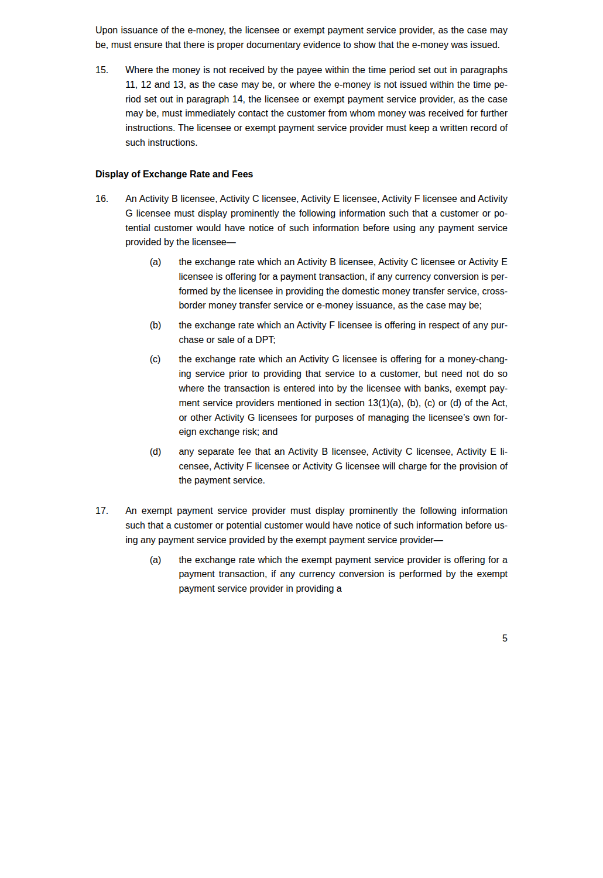Upon issuance of the e-money, the licensee or exempt payment service provider, as the case may be, must ensure that there is proper documentary evidence to show that the e-money was issued.
15.
Where the money is not received by the payee within the time period set out in paragraphs 11, 12 and 13, as the case may be, or where the e-money is not issued within the time period set out in paragraph 14, the licensee or exempt payment service provider, as the case may be, must immediately contact the customer from whom money was received for further instructions. The licensee or exempt payment service provider must keep a written record of such instructions.
Display of Exchange Rate and Fees
16.
An Activity B licensee, Activity C licensee, Activity E licensee, Activity F licensee and Activity G licensee must display prominently the following information such that a customer or potential customer would have notice of such information before using any payment service provided by the licensee—
(a) the exchange rate which an Activity B licensee, Activity C licensee or Activity E licensee is offering for a payment transaction, if any currency conversion is performed by the licensee in providing the domestic money transfer service, cross-border money transfer service or e-money issuance, as the case may be;
(b) the exchange rate which an Activity F licensee is offering in respect of any purchase or sale of a DPT;
(c) the exchange rate which an Activity G licensee is offering for a money-changing service prior to providing that service to a customer, but need not do so where the transaction is entered into by the licensee with banks, exempt payment service providers mentioned in section 13(1)(a), (b), (c) or (d) of the Act, or other Activity G licensees for purposes of managing the licensee’s own foreign exchange risk; and
(d) any separate fee that an Activity B licensee, Activity C licensee, Activity E licensee, Activity F licensee or Activity G licensee will charge for the provision of the payment service.
17.
An exempt payment service provider must display prominently the following information such that a customer or potential customer would have notice of such information before using any payment service provided by the exempt payment service provider—
(a) the exchange rate which the exempt payment service provider is offering for a payment transaction, if any currency conversion is performed by the exempt payment service provider in providing a
5